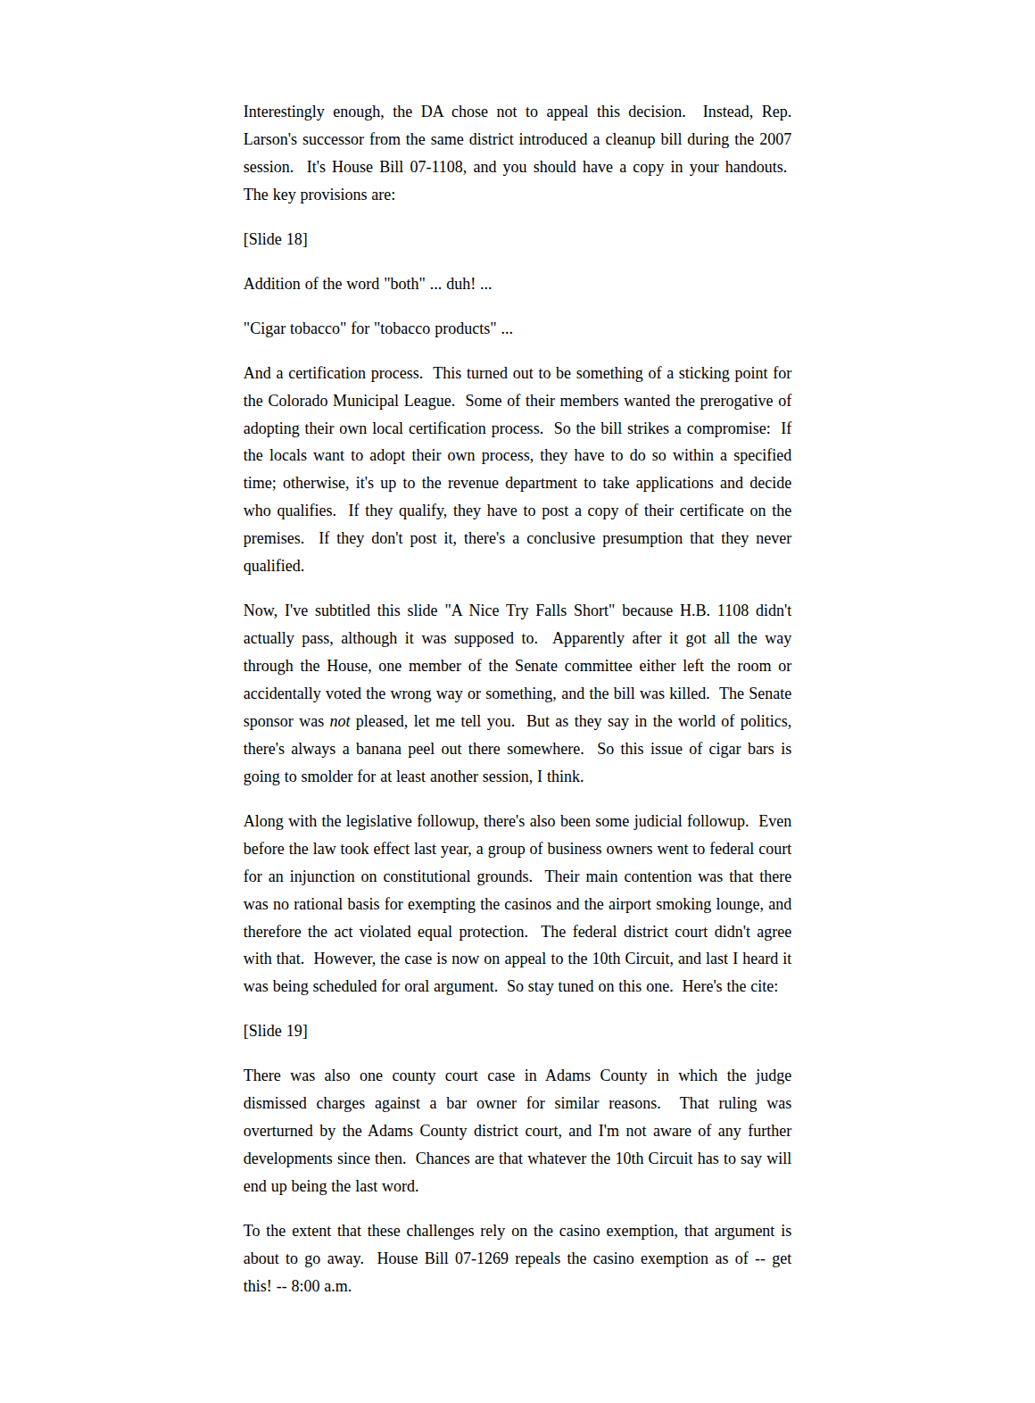Interestingly enough, the DA chose not to appeal this decision. Instead, Rep. Larson's successor from the same district introduced a cleanup bill during the 2007 session. It's House Bill 07-1108, and you should have a copy in your handouts. The key provisions are:
[Slide 18]
Addition of the word "both" ... duh! ...
"Cigar tobacco" for "tobacco products" ...
And a certification process. This turned out to be something of a sticking point for the Colorado Municipal League. Some of their members wanted the prerogative of adopting their own local certification process. So the bill strikes a compromise: If the locals want to adopt their own process, they have to do so within a specified time; otherwise, it's up to the revenue department to take applications and decide who qualifies. If they qualify, they have to post a copy of their certificate on the premises. If they don't post it, there's a conclusive presumption that they never qualified.
Now, I've subtitled this slide "A Nice Try Falls Short" because H.B. 1108 didn't actually pass, although it was supposed to. Apparently after it got all the way through the House, one member of the Senate committee either left the room or accidentally voted the wrong way or something, and the bill was killed. The Senate sponsor was not pleased, let me tell you. But as they say in the world of politics, there's always a banana peel out there somewhere. So this issue of cigar bars is going to smolder for at least another session, I think.
Along with the legislative followup, there's also been some judicial followup. Even before the law took effect last year, a group of business owners went to federal court for an injunction on constitutional grounds. Their main contention was that there was no rational basis for exempting the casinos and the airport smoking lounge, and therefore the act violated equal protection. The federal district court didn't agree with that. However, the case is now on appeal to the 10th Circuit, and last I heard it was being scheduled for oral argument. So stay tuned on this one. Here's the cite:
[Slide 19]
There was also one county court case in Adams County in which the judge dismissed charges against a bar owner for similar reasons. That ruling was overturned by the Adams County district court, and I'm not aware of any further developments since then. Chances are that whatever the 10th Circuit has to say will end up being the last word.
To the extent that these challenges rely on the casino exemption, that argument is about to go away. House Bill 07-1269 repeals the casino exemption as of -- get this! -- 8:00 a.m.